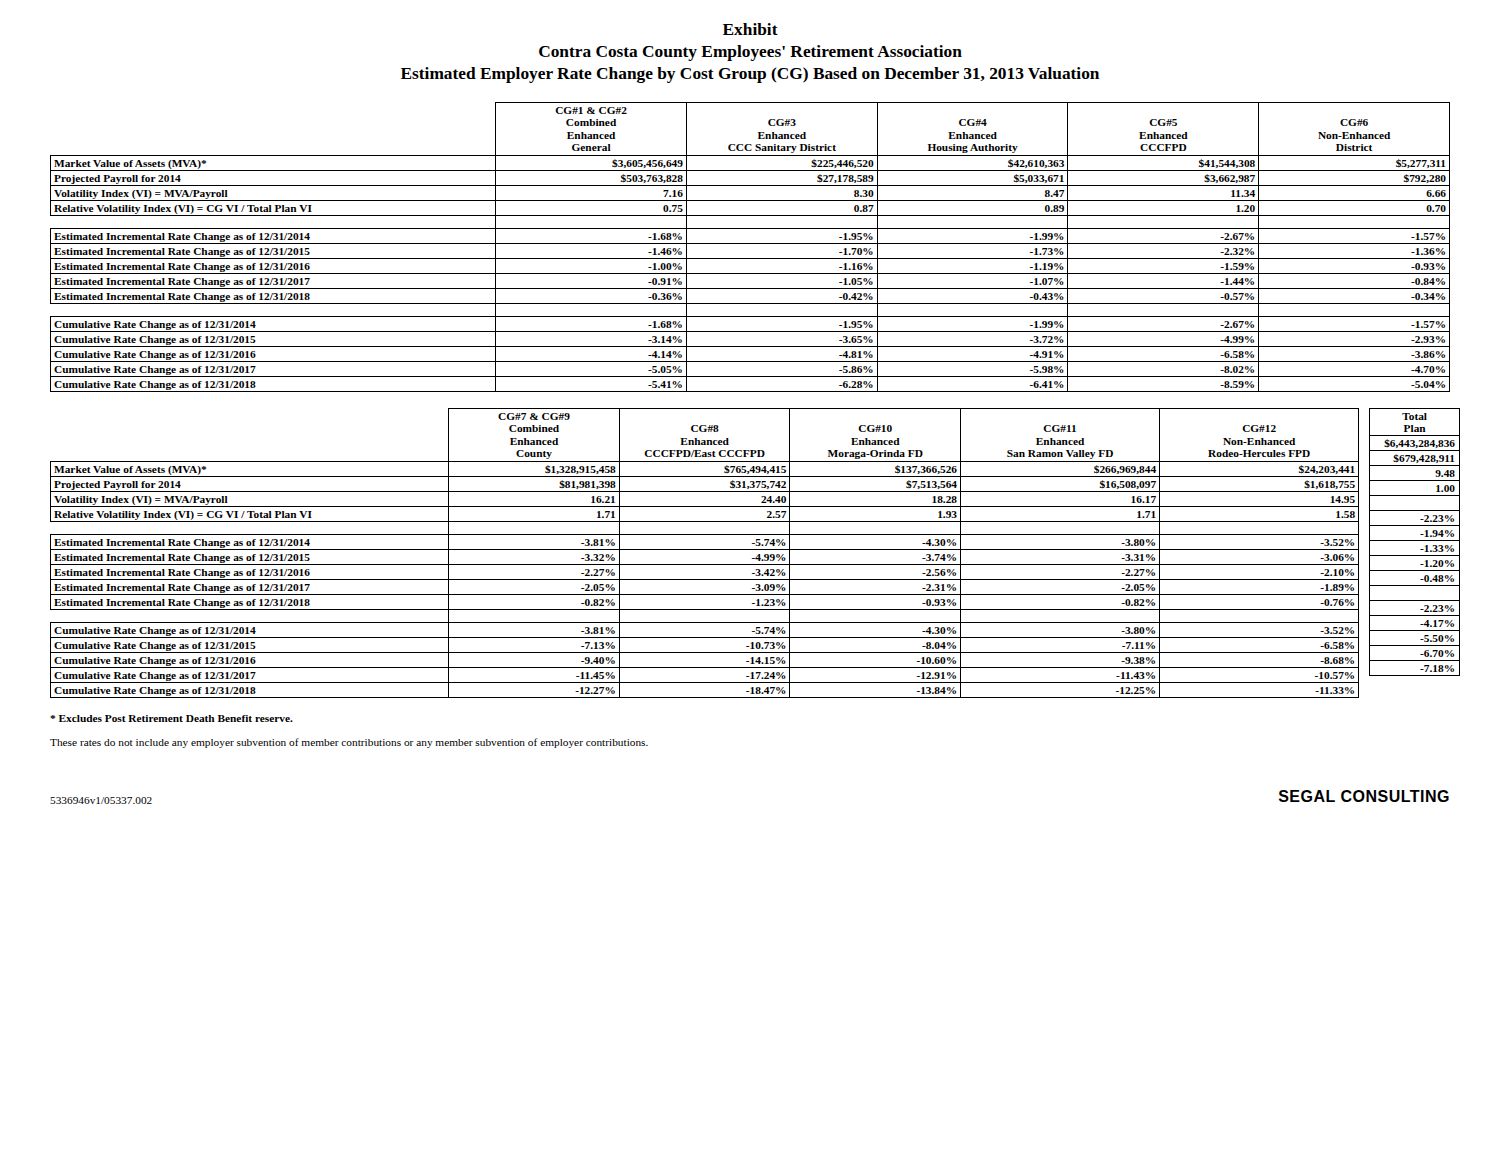Exhibit
Contra Costa County Employees' Retirement Association
Estimated Employer Rate Change by Cost Group (CG) Based on December 31, 2013 Valuation
| | CG#1 & CG#2 Combined Enhanced General | CG#3 Enhanced CCC Sanitary District | CG#4 Enhanced Housing Authority | CG#5 Enhanced CCCFPD | CG#6 Non-Enhanced District |
| --- | --- | --- | --- | --- | --- |
| Market Value of Assets (MVA)* | $3,605,456,649 | $225,446,520 | $42,610,363 | $41,544,308 | $5,277,311 |
| Projected Payroll for 2014 | $503,763,828 | $27,178,589 | $5,033,671 | $3,662,987 | $792,280 |
| Volatility Index (VI) = MVA/Payroll | 7.16 | 8.30 | 8.47 | 11.34 | 6.66 |
| Relative Volatility Index (VI) = CG VI / Total Plan VI | 0.75 | 0.87 | 0.89 | 1.20 | 0.70 |
| Estimated Incremental Rate Change as of 12/31/2014 | -1.68% | -1.95% | -1.99% | -2.67% | -1.57% |
| Estimated Incremental Rate Change as of 12/31/2015 | -1.46% | -1.70% | -1.73% | -2.32% | -1.36% |
| Estimated Incremental Rate Change as of 12/31/2016 | -1.00% | -1.16% | -1.19% | -1.59% | -0.93% |
| Estimated Incremental Rate Change as of 12/31/2017 | -0.91% | -1.05% | -1.07% | -1.44% | -0.84% |
| Estimated Incremental Rate Change as of 12/31/2018 | -0.36% | -0.42% | -0.43% | -0.57% | -0.34% |
| Cumulative Rate Change as of 12/31/2014 | -1.68% | -1.95% | -1.99% | -2.67% | -1.57% |
| Cumulative Rate Change as of 12/31/2015 | -3.14% | -3.65% | -3.72% | -4.99% | -2.93% |
| Cumulative Rate Change as of 12/31/2016 | -4.14% | -4.81% | -4.91% | -6.58% | -3.86% |
| Cumulative Rate Change as of 12/31/2017 | -5.05% | -5.86% | -5.98% | -8.02% | -4.70% |
| Cumulative Rate Change as of 12/31/2018 | -5.41% | -6.28% | -6.41% | -8.59% | -5.04% |
| | CG#7 & CG#9 Combined Enhanced County | CG#8 Enhanced CCCFPD/East CCCFPD | CG#10 Enhanced Moraga-Orinda FD | CG#11 Enhanced San Ramon Valley FD | CG#12 Non-Enhanced Rodeo-Hercules FPD |
| --- | --- | --- | --- | --- | --- |
| Market Value of Assets (MVA)* | $1,328,915,458 | $765,494,415 | $137,366,526 | $266,969,844 | $24,203,441 |
| Projected Payroll for 2014 | $81,981,398 | $31,375,742 | $7,513,564 | $16,508,097 | $1,618,755 |
| Volatility Index (VI) = MVA/Payroll | 16.21 | 24.40 | 18.28 | 16.17 | 14.95 |
| Relative Volatility Index (VI) = CG VI / Total Plan VI | 1.71 | 2.57 | 1.93 | 1.71 | 1.58 |
| Estimated Incremental Rate Change as of 12/31/2014 | -3.81% | -5.74% | -4.30% | -3.80% | -3.52% |
| Estimated Incremental Rate Change as of 12/31/2015 | -3.32% | -4.99% | -3.74% | -3.31% | -3.06% |
| Estimated Incremental Rate Change as of 12/31/2016 | -2.27% | -3.42% | -2.56% | -2.27% | -2.10% |
| Estimated Incremental Rate Change as of 12/31/2017 | -2.05% | -3.09% | -2.31% | -2.05% | -1.89% |
| Estimated Incremental Rate Change as of 12/31/2018 | -0.82% | -1.23% | -0.93% | -0.82% | -0.76% |
| Cumulative Rate Change as of 12/31/2014 | -3.81% | -5.74% | -4.30% | -3.80% | -3.52% |
| Cumulative Rate Change as of 12/31/2015 | -7.13% | -10.73% | -8.04% | -7.11% | -6.58% |
| Cumulative Rate Change as of 12/31/2016 | -9.40% | -14.15% | -10.60% | -9.38% | -8.68% |
| Cumulative Rate Change as of 12/31/2017 | -11.45% | -17.24% | -12.91% | -11.43% | -10.57% |
| Cumulative Rate Change as of 12/31/2018 | -12.27% | -18.47% | -13.84% | -12.25% | -11.33% |
| Total Plan |
| --- |
| $6,443,284,836 |
| $679,428,911 |
| 9.48 |
| 1.00 |
| -2.23% |
| -1.94% |
| -1.33% |
| -1.20% |
| -0.48% |
| -2.23% |
| -4.17% |
| -5.50% |
| -6.70% |
| -7.18% |
* Excludes Post Retirement Death Benefit reserve.
These rates do not include any employer subvention of member contributions or any member subvention of employer contributions.
5336946v1/05337.002
SEGAL CONSULTING